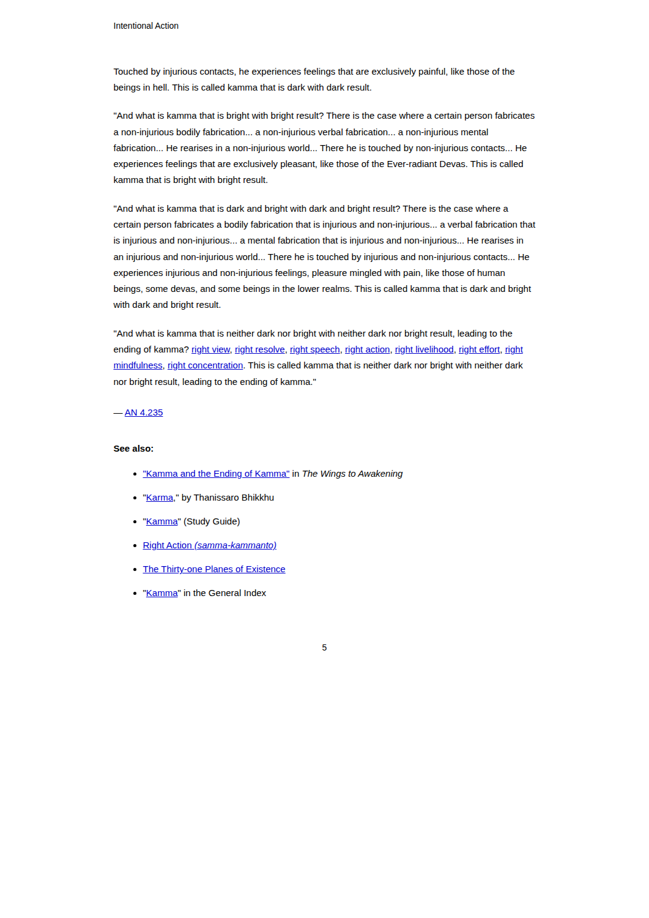Intentional Action
Touched by injurious contacts, he experiences feelings that are exclusively painful, like those of the beings in hell. This is called kamma that is dark with dark result.
"And what is kamma that is bright with bright result? There is the case where a certain person fabricates a non-injurious bodily fabrication... a non-injurious verbal fabrication... a non-injurious mental fabrication... He rearises in a non-injurious world... There he is touched by non-injurious contacts... He experiences feelings that are exclusively pleasant, like those of the Ever-radiant Devas. This is called kamma that is bright with bright result.
"And what is kamma that is dark and bright with dark and bright result? There is the case where a certain person fabricates a bodily fabrication that is injurious and non-injurious... a verbal fabrication that is injurious and non-injurious... a mental fabrication that is injurious and non-injurious... He rearises in an injurious and non-injurious world... There he is touched by injurious and non-injurious contacts... He experiences injurious and non-injurious feelings, pleasure mingled with pain, like those of human beings, some devas, and some beings in the lower realms. This is called kamma that is dark and bright with dark and bright result.
"And what is kamma that is neither dark nor bright with neither dark nor bright result, leading to the ending of kamma? right view, right resolve, right speech, right action, right livelihood, right effort, right mindfulness, right concentration. This is called kamma that is neither dark nor bright with neither dark nor bright result, leading to the ending of kamma."
— AN 4.235
See also:
"Kamma and the Ending of Kamma" in The Wings to Awakening
"Karma," by Thanissaro Bhikkhu
"Kamma" (Study Guide)
Right Action (samma-kammanto)
The Thirty-one Planes of Existence
"Kamma" in the General Index
5